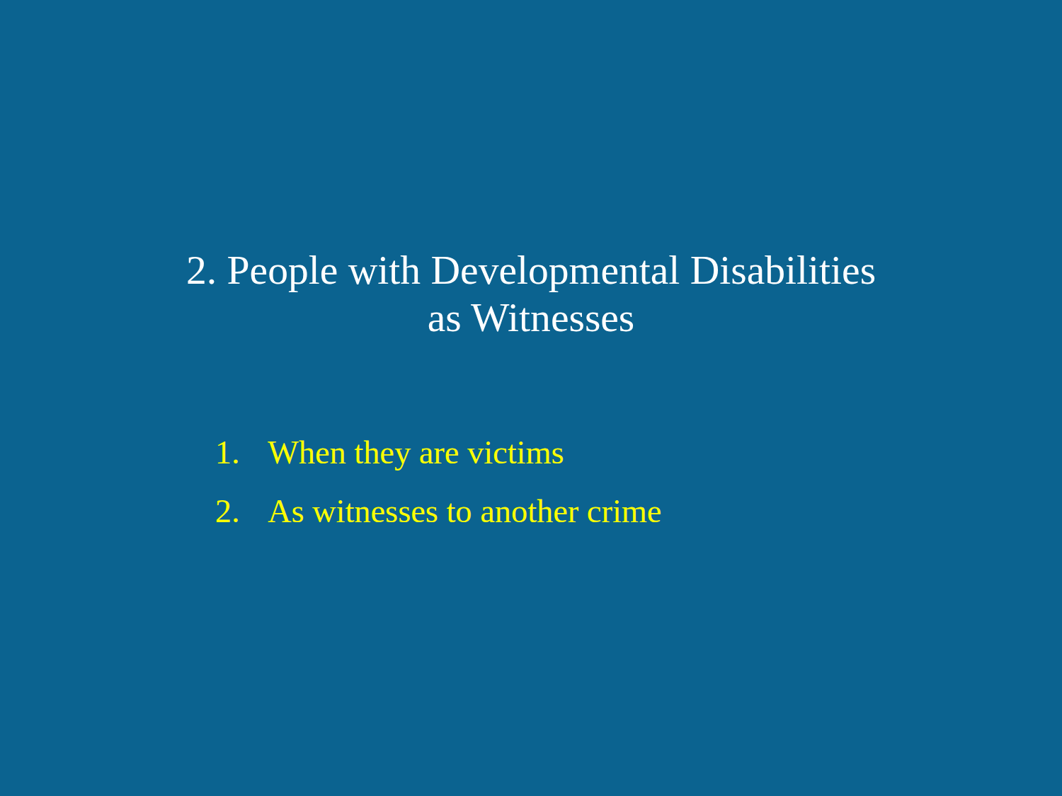2. People with Developmental Disabilities as Witnesses
When they are victims
As witnesses to another crime